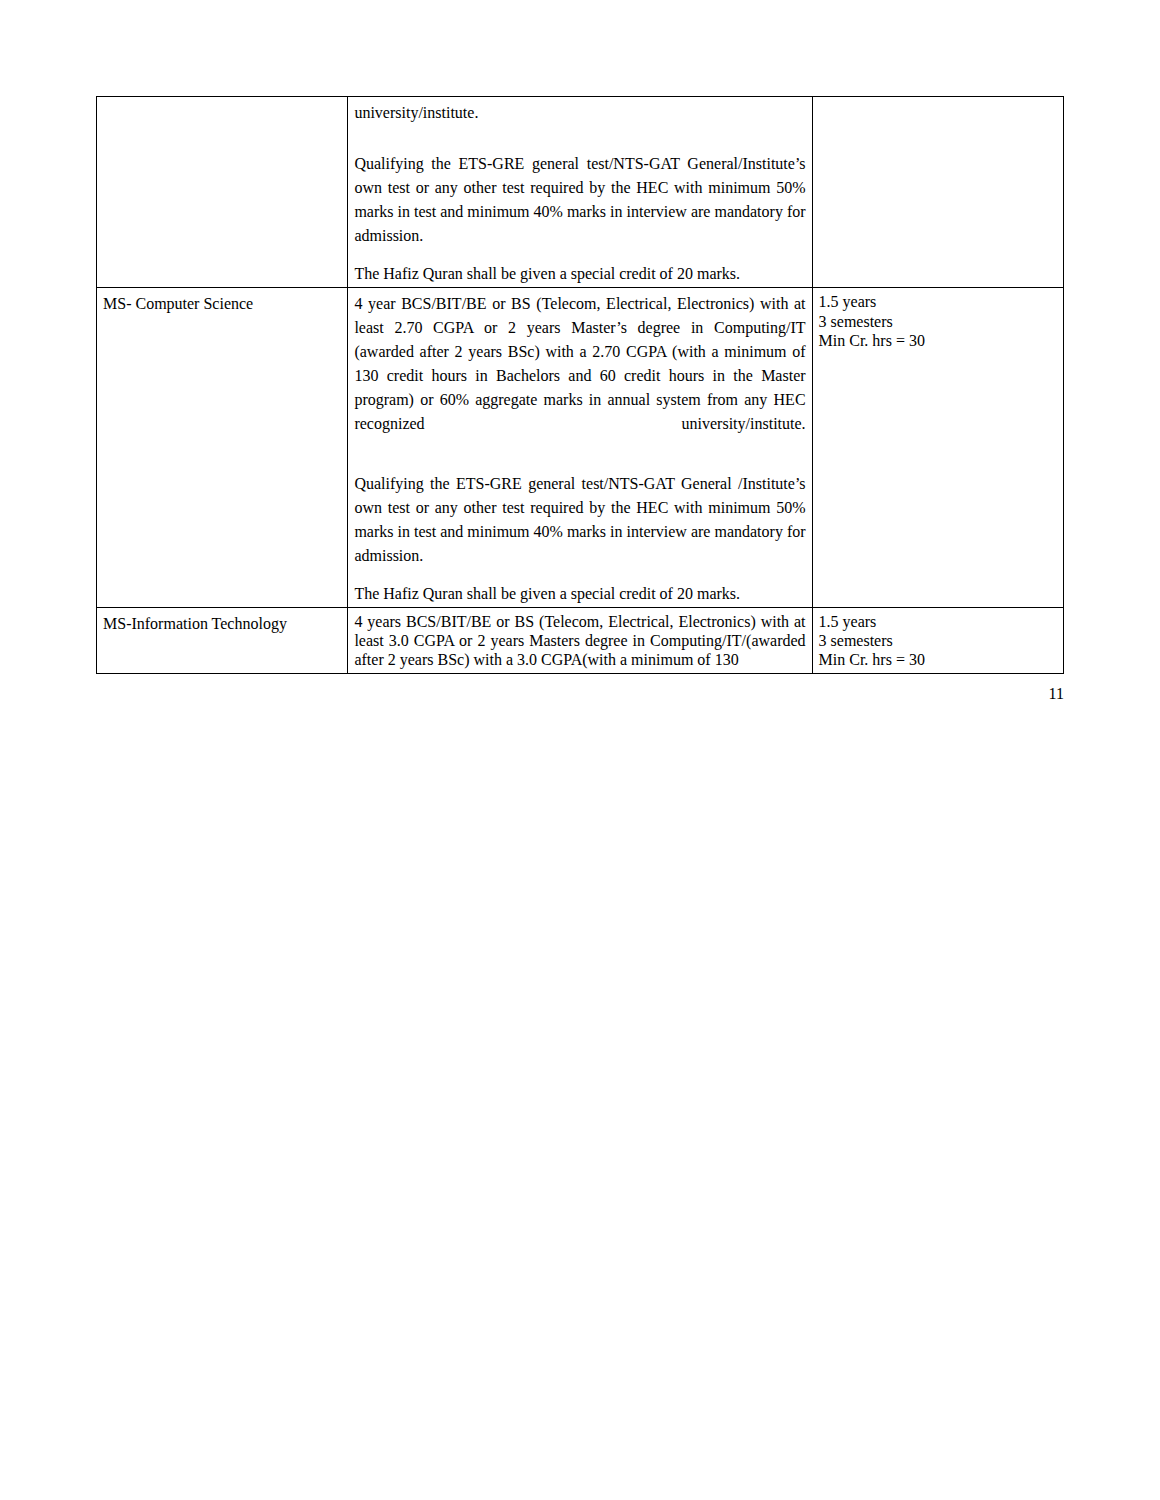| | university/institute. Qualifying the ETS-GRE general test/NTS-GAT General/Institute’s own test or any other test required by the HEC with minimum 50% marks in test and minimum 40% marks in interview are mandatory for admission. The Hafiz Quran shall be given a special credit of 20 marks. | |
| MS- Computer Science | 4 year BCS/BIT/BE or BS (Telecom, Electrical, Electronics) with at least 2.70 CGPA or 2 years Master’s degree in Computing/IT (awarded after 2 years BSc) with a 2.70 CGPA (with a minimum of 130 credit hours in Bachelors and 60 credit hours in the Master program) or 60% aggregate marks in annual system from any HEC recognized university/institute. Qualifying the ETS-GRE general test/NTS-GAT General /Institute’s own test or any other test required by the HEC with minimum 50% marks in test and minimum 40% marks in interview are mandatory for admission. The Hafiz Quran shall be given a special credit of 20 marks. | 1.5 years 3 semesters Min Cr. hrs = 30 |
| MS-Information Technology | 4 years BCS/BIT/BE or BS (Telecom, Electrical, Electronics) with at least 3.0 CGPA or 2 years Masters degree in Computing/IT/(awarded after 2 years BSc) with a 3.0 CGPA(with a minimum of 130 | 1.5 years 3 semesters Min Cr. hrs = 30 |
11